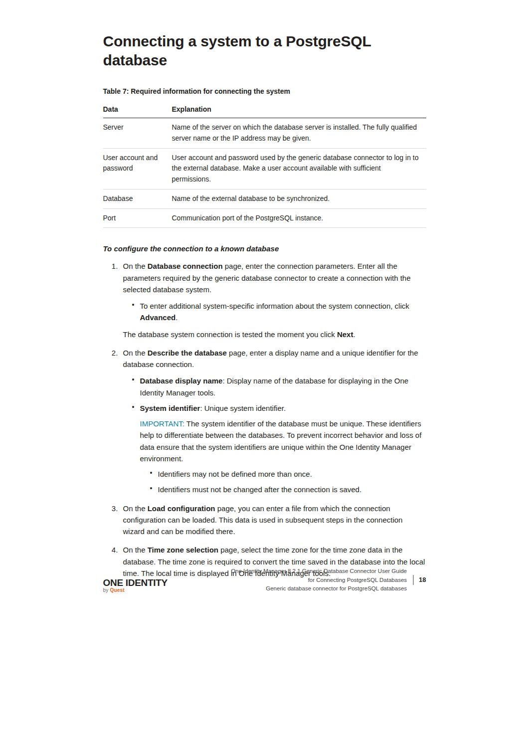Connecting a system to a PostgreSQL database
Table 7: Required information for connecting the system
| Data | Explanation |
| --- | --- |
| Server | Name of the server on which the database server is installed. The fully qualified server name or the IP address may be given. |
| User account and password | User account and password used by the generic database connector to log in to the external database. Make a user account available with sufficient permissions. |
| Database | Name of the external database to be synchronized. |
| Port | Communication port of the PostgreSQL instance. |
To configure the connection to a known database
On the Database connection page, enter the connection parameters. Enter all the parameters required by the generic database connector to create a connection with the selected database system.
To enter additional system-specific information about the system connection, click Advanced.
The database system connection is tested the moment you click Next.
On the Describe the database page, enter a display name and a unique identifier for the database connection.
Database display name: Display name of the database for displaying in the One Identity Manager tools.
System identifier: Unique system identifier.
IMPORTANT: The system identifier of the database must be unique. These identifiers help to differentiate between the databases. To prevent incorrect behavior and loss of data ensure that the system identifiers are unique within the One Identity Manager environment.
Identifiers may not be defined more than once.
Identifiers must not be changed after the connection is saved.
On the Load configuration page, you can enter a file from which the connection configuration can be loaded. This data is used in subsequent steps in the connection wizard and can be modified there.
On the Time zone selection page, select the time zone for the time zone data in the database. The time zone is required to convert the time saved in the database into the local time. The local time is displayed in One Identity Manager tools.
ONE IDENTITY
by Quest
One Identity Manager 8.2.1 Generic Database Connector User Guide for Connecting PostgreSQL Databases Generic database connector for PostgreSQL databases
18